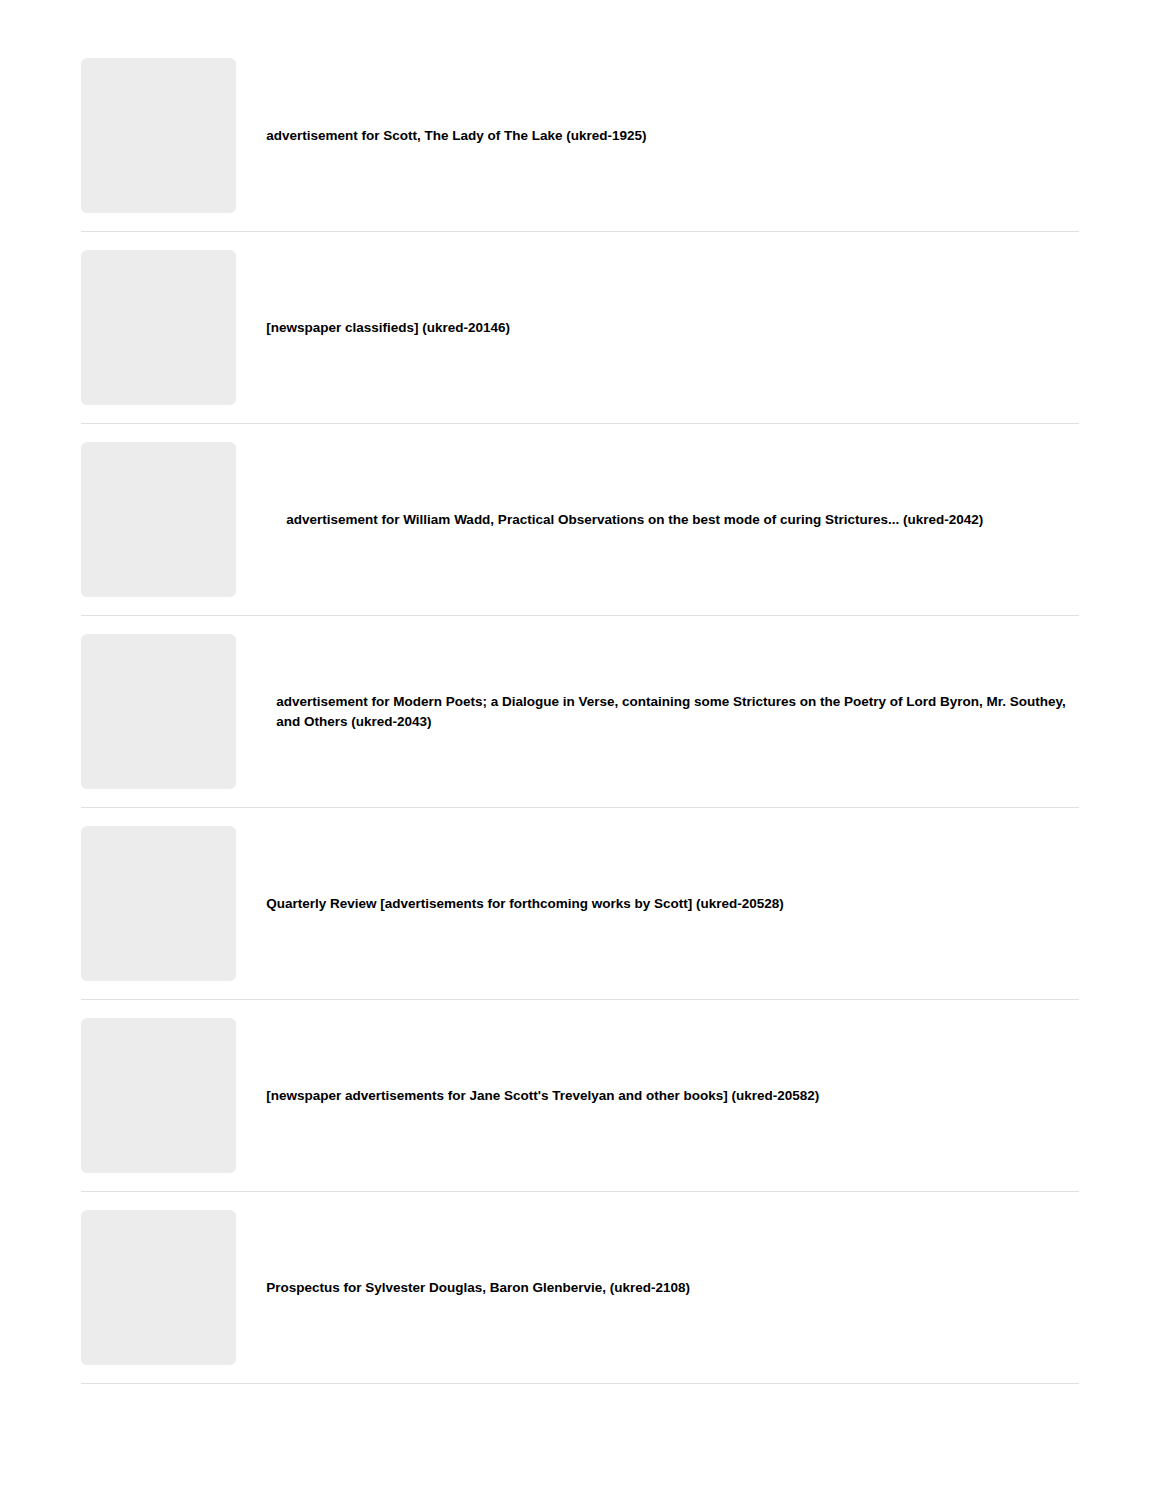advertisement for Scott, The Lady of The Lake (ukred-1925)
[newspaper classifieds] (ukred-20146)
advertisement for William Wadd, Practical Observations on the best mode of curing Strictures... (ukred-2042)
advertisement for Modern Poets; a Dialogue in Verse, containing some Strictures on the Poetry of Lord Byron, Mr. Southey, and Others (ukred-2043)
Quarterly Review [advertisements for forthcoming works by Scott] (ukred-20528)
[newspaper advertisements for Jane Scott's Trevelyan and other books] (ukred-20582)
Prospectus for Sylvester Douglas, Baron Glenbervie, (ukred-2108)